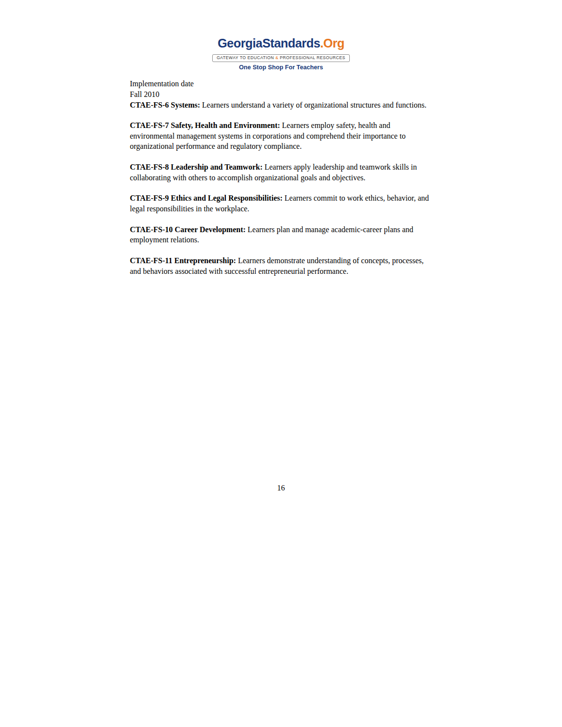Georgia Standards. Org
GATEWAY TO EDUCATION & PROFESSIONAL RESOURCES
One Stop Shop For Teachers
Implementation date
Fall 2010
CTAE-FS-6 Systems: Learners understand a variety of organizational structures and functions.
CTAE-FS-7 Safety, Health and Environment: Learners employ safety, health and environmental management systems in corporations and comprehend their importance to organizational performance and regulatory compliance.
CTAE-FS-8 Leadership and Teamwork: Learners apply leadership and teamwork skills in collaborating with others to accomplish organizational goals and objectives.
CTAE-FS-9 Ethics and Legal Responsibilities: Learners commit to work ethics, behavior, and legal responsibilities in the workplace.
CTAE-FS-10 Career Development: Learners plan and manage academic-career plans and employment relations.
CTAE-FS-11 Entrepreneurship: Learners demonstrate understanding of concepts, processes, and behaviors associated with successful entrepreneurial performance.
16